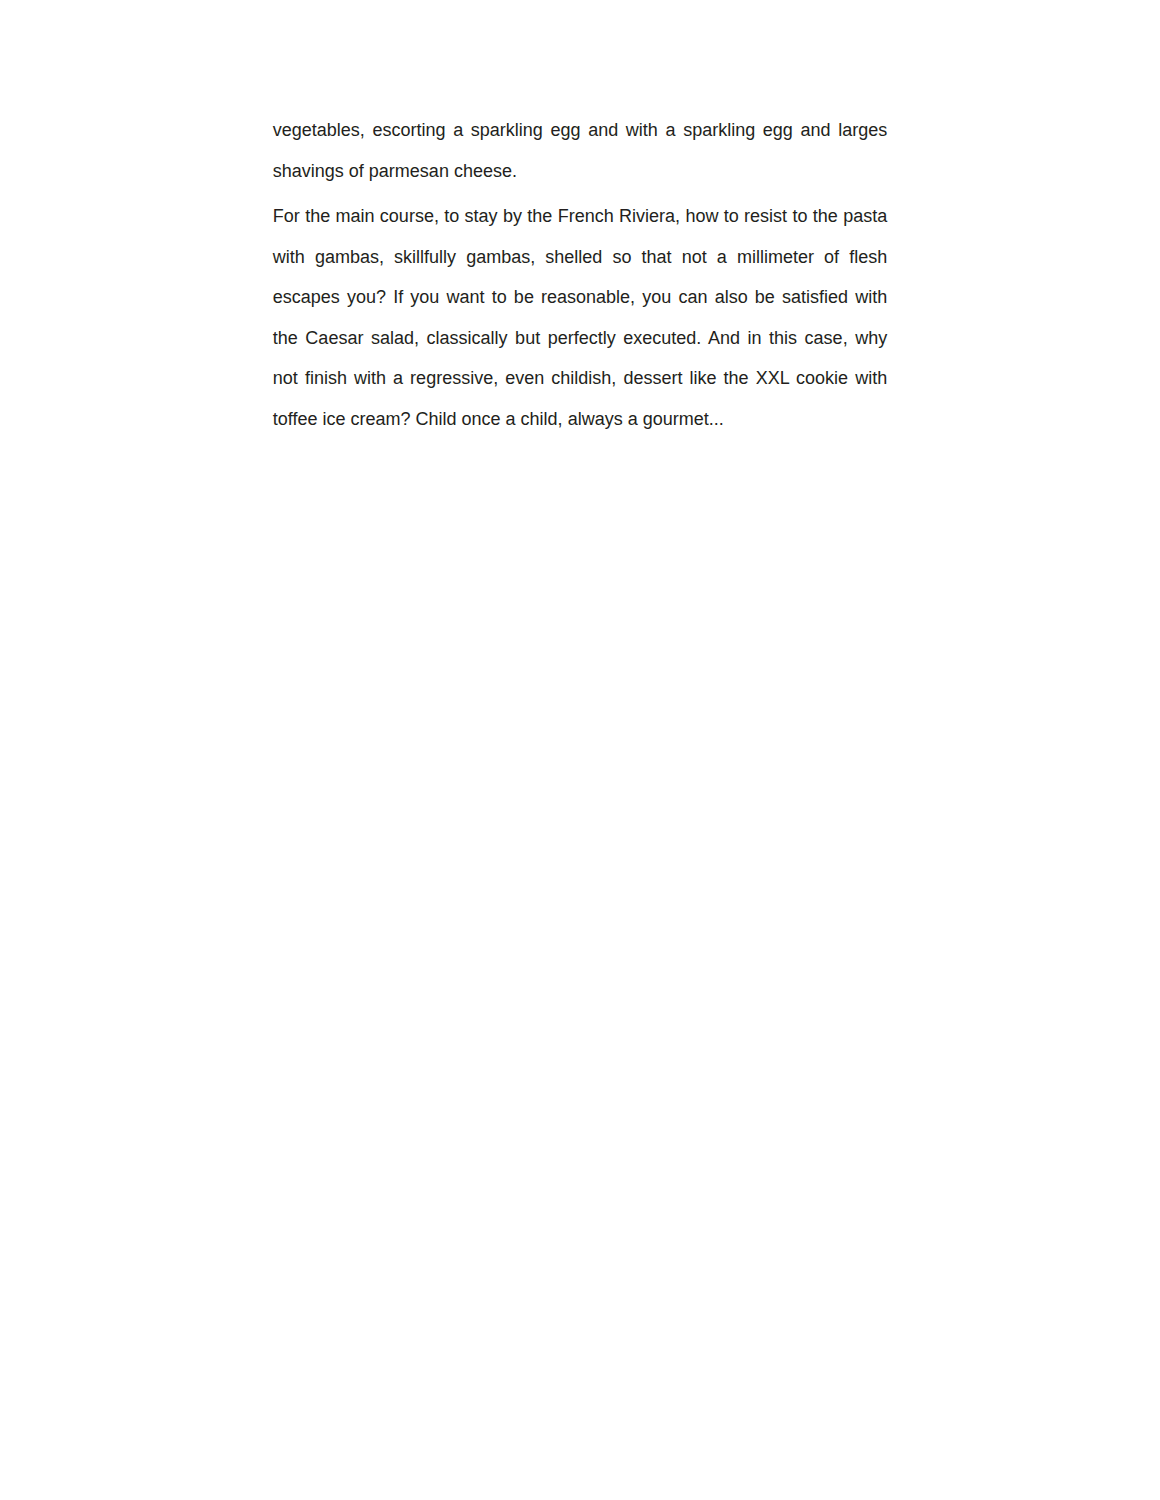vegetables, escorting a sparkling egg and with a sparkling egg and larges shavings of parmesan cheese.
For the main course, to stay by the French Riviera, how to resist to the pasta with gambas, skillfully gambas, shelled so that not a millimeter of flesh escapes you? If you want to be reasonable, you can also be satisfied with the Caesar salad, classically but perfectly executed. And in this case, why not finish with a regressive, even childish, dessert like the XXL cookie with toffee ice cream? Child once a child, always a gourmet...